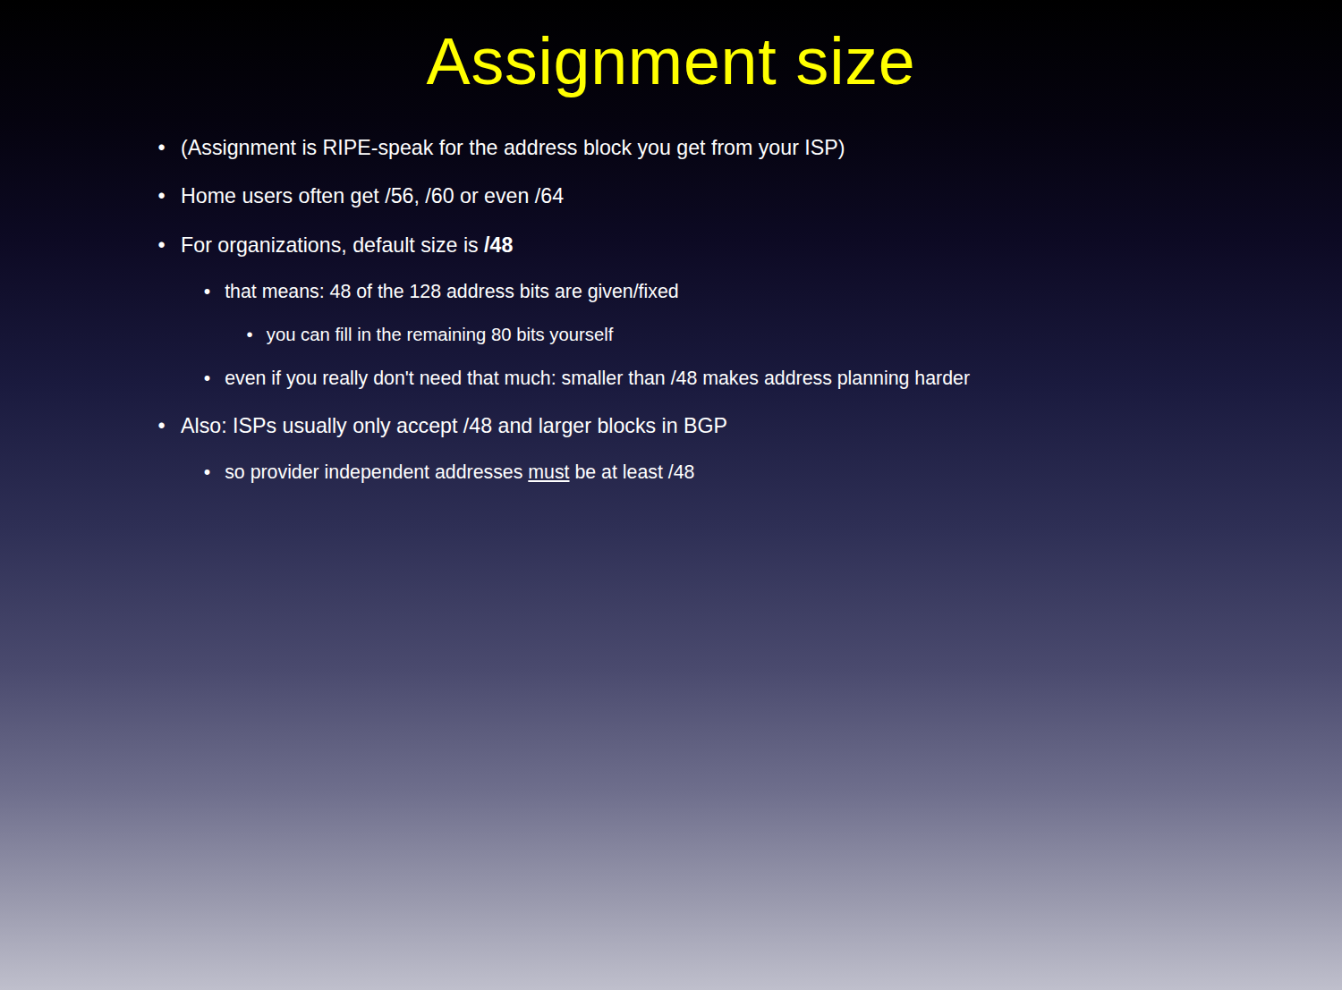Assignment size
(Assignment is RIPE-speak for the address block you get from your ISP)
Home users often get /56, /60 or even /64
For organizations, default size is /48
that means: 48 of the 128 address bits are given/fixed
you can fill in the remaining 80 bits yourself
even if you really don't need that much: smaller than /48 makes address planning harder
Also: ISPs usually only accept /48 and larger blocks in BGP
so provider independent addresses must be at least /48
6